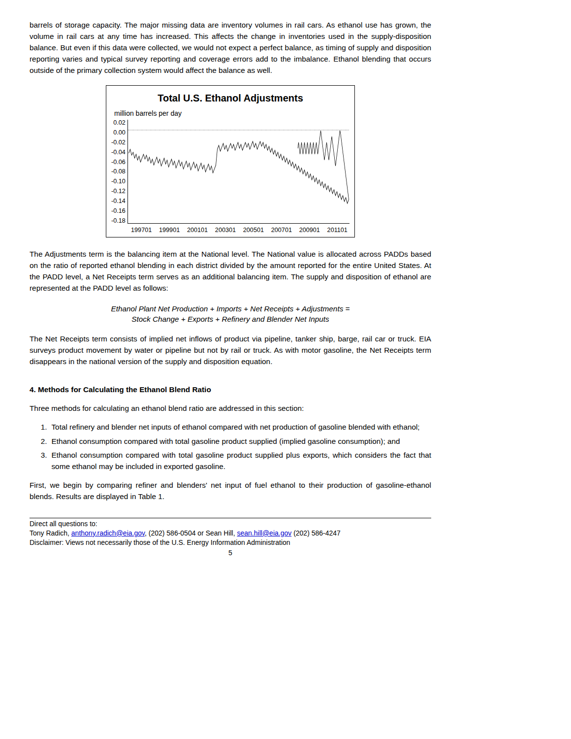barrels of storage capacity. The major missing data are inventory volumes in rail cars. As ethanol use has grown, the volume in rail cars at any time has increased. This affects the change in inventories used in the supply-disposition balance. But even if this data were collected, we would not expect a perfect balance, as timing of supply and disposition reporting varies and typical survey reporting and coverage errors add to the imbalance. Ethanol blending that occurs outside of the primary collection system would affect the balance as well.
Total U.S. Ethanol Adjustments
million barrels per day
0.02 0.00 -0.02 -0.04 -0.06 -0.08 -0.10 -0.12 -0.14 -0.16 -0.18
199701 199901 200101 200301 200501 200701 200901 201101
The Adjustments term is the balancing item at the National level. The National value is allocated across PADDs based on the ratio of reported ethanol blending in each district divided by the amount reported for the entire United States. At the PADD level, a Net Receipts term serves as an additional balancing item. The supply and disposition of ethanol are represented at the PADD level as follows:
Ethanol Plant Net Production + Imports + Net Receipts + Adjustments =
Stock Change + Exports + Refinery and Blender Net Inputs
The Net Receipts term consists of implied net inflows of product via pipeline, tanker ship, barge, rail car or truck. EIA surveys product movement by water or pipeline but not by rail or truck. As with motor gasoline, the Net Receipts term disappears in the national version of the supply and disposition equation.
4. Methods for Calculating the Ethanol Blend Ratio
Three methods for calculating an ethanol blend ratio are addressed in this section:
Total refinery and blender net inputs of ethanol compared with net production of gasoline blended with ethanol;
Ethanol consumption compared with total gasoline product supplied (implied gasoline consumption); and
Ethanol consumption compared with total gasoline product supplied plus exports, which considers the fact that some ethanol may be included in exported gasoline.
First, we begin by comparing refiner and blenders' net input of fuel ethanol to their production of gasoline-ethanol blends. Results are displayed in Table 1.
Direct all questions to:
Tony Radich, anthony.radich@eia.gov, (202) 586-0504 or Sean Hill, sean.hill@eia.gov (202) 586-4247
Disclaimer: Views not necessarily those of the U.S. Energy Information Administration
5